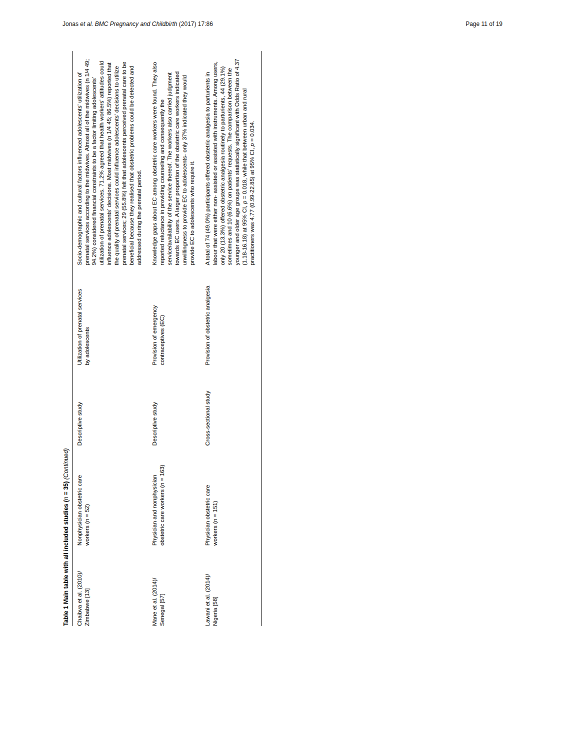Jonas et al. BMC Pregnancy and Childbirth (2017) 17:86
Page 11 of 19
Table 1 Main table with all included studies ( n = 35) (Continued)
| Chaibva et al. (2010)/ Zimbabwe [13] | Nonphysician obstetric care workers ( n = 52) | Descriptive study | Utilization of prenatal services by adolescents | Socio-demographic and cultural factors influenced adolescents' utilization of prenatal services according to the midwives. Almost all of the midwives (n 1/4 49; 94.2%) considered financial constraints to be a factor limiting adolescents' utilization of prenatal services. 71.2% agreed that health workers' attitudes could influence adolescents' decisions. Most midwives (n 1/4 45; 86.5%) reported that the quality of prenatal services could influence adolescents' decisions to utilize prenatal services; 29 (55.8%) felt that adolescents perceived prenatal care to be beneficial because they realised that obstetric problems could be detected and addressed during the prenatal period. |
| Mane et al. (2014)/ Senegal [57] | Physician and nonphysician obstetric care workers ( n = 163) | Descriptive study | Provision of emergency contraceptives (EC) | Knowledge gaps about EC among obstetric care workers were found. They also reported reluctance in providing counseling and consequently the service/availability of the service thereof. The workers also carried judgment towards EC users. A larger proportion of the obstetric care workers indicated unwillingness to provide EC to adolescents- only 37% indicated they would provide EC to adolescents who require it. |
| Lawani et al. (2014)/ Nigeria [58] | Physician obstetric care workers ( n = 151) | Cross-sectional study | Provision of obstetric analgesia | A total of 74 (49.0%) participants offered obstetric analgesia to parturients in labour that were either non- assisted or assisted with instruments. Among users, only 20 (13.3%) offered obstetric analgesia routinely to parturients, 44 (29.1%) sometimes and 10 (6.6%) on patients' requests. The comparison between the younger and older age groups was statistically significant with Odds Ratio of 4.37 (1.18-16.18) at 95% CI, p = 0.018, while that between urban and rural practitioners was 4.77 (0.99-22.85) at 95% CI, p = 0.034. |